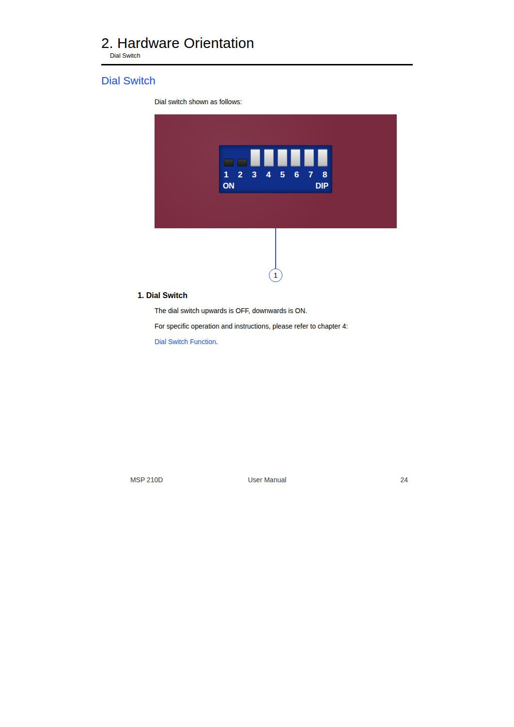2. Hardware Orientation
Dial Switch
Dial Switch
Dial switch shown as follows:
12345678
ON DIP
1
1. Dial Switch
The dial switch upwards is OFF, downwards is ON.
For specific operation and instructions, please refer to chapter 4:
Dial Switch Function.
MSP 210D
User Manual
24